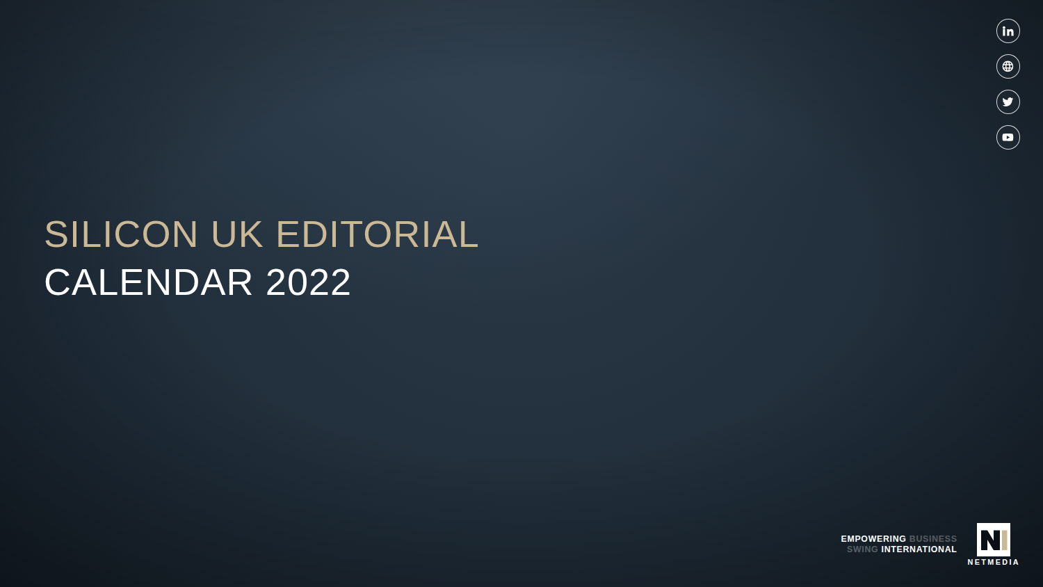SILICON UK EDITORIAL CALENDAR 2022
EMPOWERING BUSINESS
SWING INTERNATIONAL
Netmedia